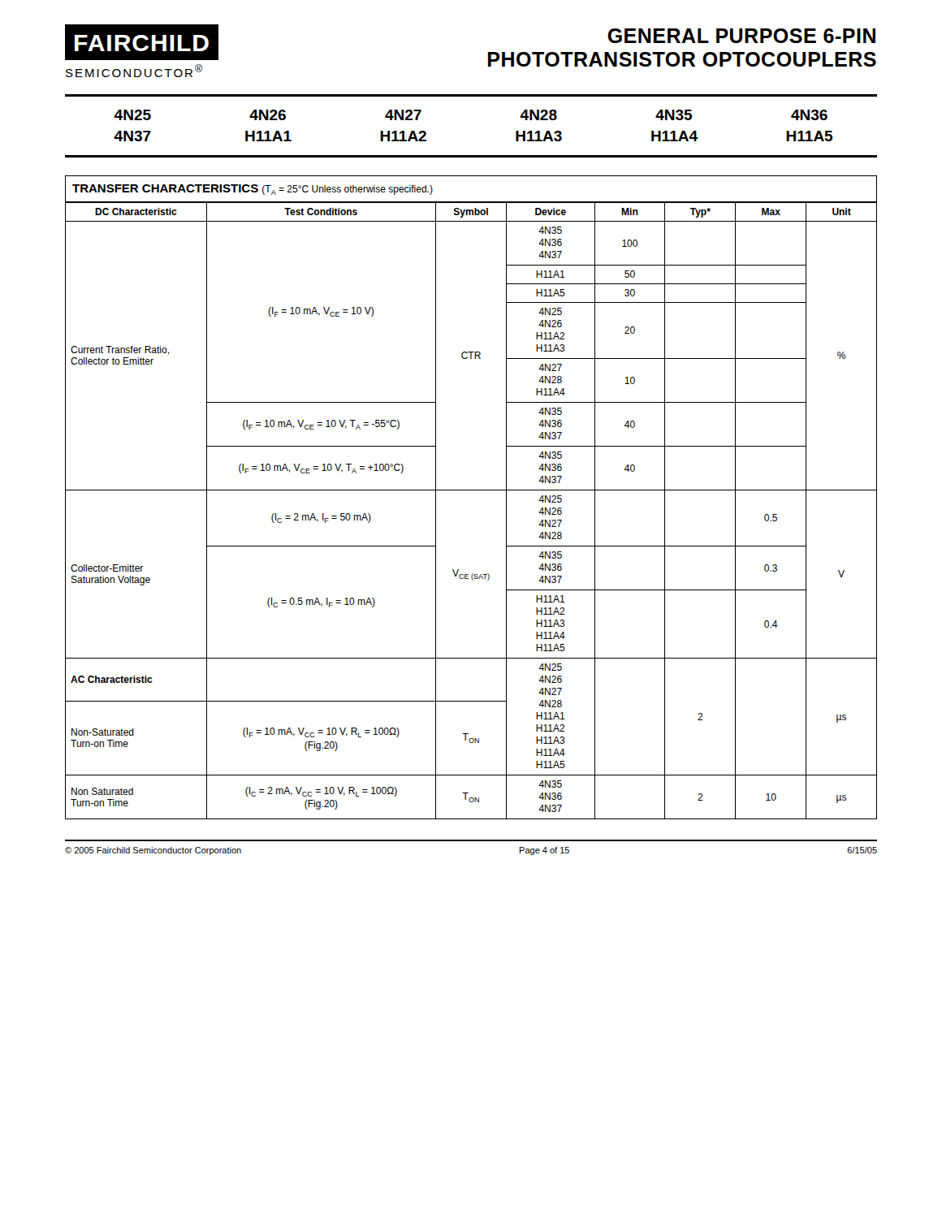FAIRCHILD
SEMICONDUCTOR®
GENERAL PURPOSE 6-PIN
PHOTOTRANSISTOR OPTOCOUPLERS
| 4N25 | 4N26 | 4N27 | 4N28 | 4N35 | 4N36 |
| 4N37 | H11A1 | H11A2 | H11A3 | H11A4 | H11A5 |
TRANSFER CHARACTERISTICS (TA = 25°C Unless otherwise specified.)
| DC Characteristic | Test Conditions | Symbol | Device | Min | Typ* | Max | Unit |
| --- | --- | --- | --- | --- | --- | --- | --- |
| Current Transfer Ratio, Collector to Emitter | (I F = 10 mA, V CE = 10 V) | CTR | 4N35 4N36 4N37 | 100 | | | % |
| H11A1 | 50 | | |
| H11A5 | 30 | | |
| 4N25 4N26 H11A2 H11A3 | 20 | | |
| 4N27 4N28 H11A4 | 10 | | |
| (I F = 10 mA, V CE = 10 V, T A = -55°C) | 4N35 4N36 4N37 | 40 | | |
| (I F = 10 mA, V CE = 10 V, T A = +100°C) | 4N35 4N36 4N37 | 40 | | |
| Collector-Emitter Saturation Voltage | (I C = 2 mA, I F = 50 mA) | V CE (SAT) | 4N25 4N26 4N27 4N28 | | | 0.5 | V |
| (I C = 0.5 mA, I F = 10 mA) | 4N35 4N36 4N37 | | | 0.3 |
| H11A1 H11A2 H11A3 H11A4 H11A5 | | | 0.4 |
| AC Characteristic | | | 4N25 4N26 4N27 4N28 H11A1 H11A2 H11A3 H11A4 H11A5 | | 2 | | µs |
| Non-Saturated Turn-on Time | (I F = 10 mA, V CC = 10 V, R L = 100Ω) (Fig.20) | T ON |
| Non Saturated Turn-on Time | (I C = 2 mA, V CC = 10 V, R L = 100Ω) (Fig.20) | T ON | 4N35 4N36 4N37 | | 2 | 10 | µs |
© 2005 Fairchild Semiconductor Corporation
Page 4 of 15
6/15/05